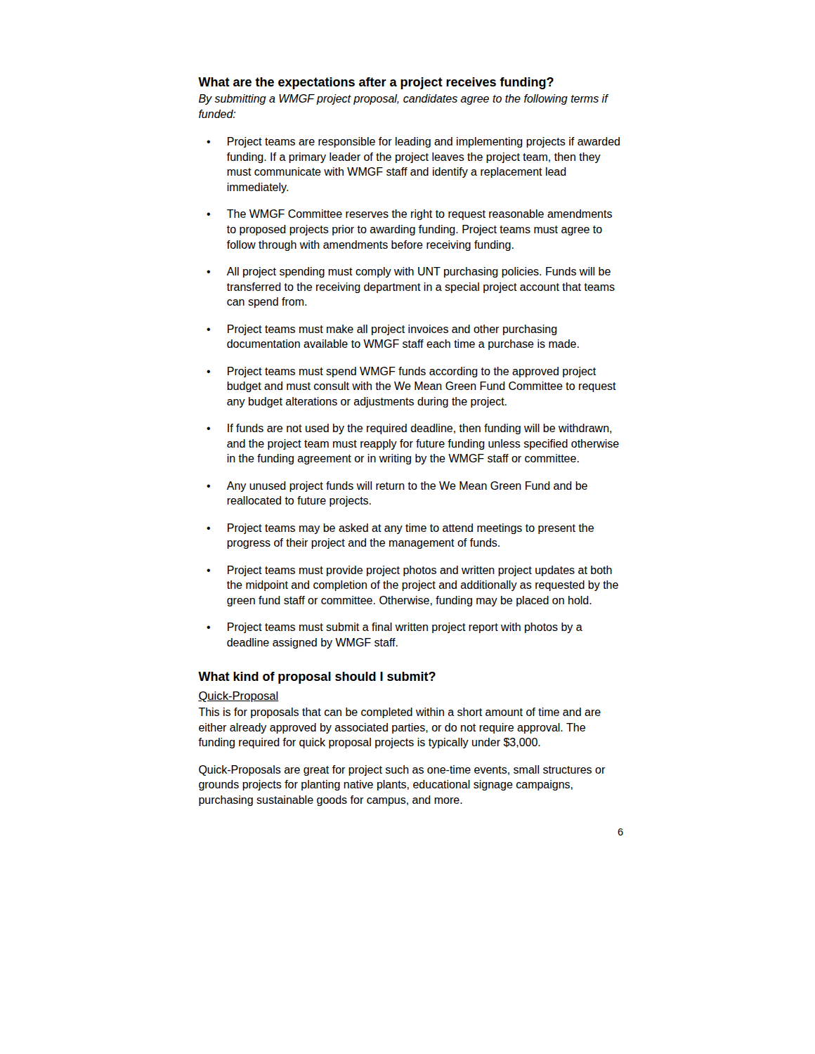What are the expectations after a project receives funding?
By submitting a WMGF project proposal, candidates agree to the following terms if funded:
Project teams are responsible for leading and implementing projects if awarded funding. If a primary leader of the project leaves the project team, then they must communicate with WMGF staff and identify a replacement lead immediately.
The WMGF Committee reserves the right to request reasonable amendments to proposed projects prior to awarding funding. Project teams must agree to follow through with amendments before receiving funding.
All project spending must comply with UNT purchasing policies. Funds will be transferred to the receiving department in a special project account that teams can spend from.
Project teams must make all project invoices and other purchasing documentation available to WMGF staff each time a purchase is made.
Project teams must spend WMGF funds according to the approved project budget and must consult with the We Mean Green Fund Committee to request any budget alterations or adjustments during the project.
If funds are not used by the required deadline, then funding will be withdrawn, and the project team must reapply for future funding unless specified otherwise in the funding agreement or in writing by the WMGF staff or committee.
Any unused project funds will return to the We Mean Green Fund and be reallocated to future projects.
Project teams may be asked at any time to attend meetings to present the progress of their project and the management of funds.
Project teams must provide project photos and written project updates at both the midpoint and completion of the project and additionally as requested by the green fund staff or committee. Otherwise, funding may be placed on hold.
Project teams must submit a final written project report with photos by a deadline assigned by WMGF staff.
What kind of proposal should I submit?
Quick-Proposal
This is for proposals that can be completed within a short amount of time and are either already approved by associated parties, or do not require approval. The funding required for quick proposal projects is typically under $3,000.
Quick-Proposals are great for project such as one-time events, small structures or grounds projects for planting native plants, educational signage campaigns, purchasing sustainable goods for campus, and more.
6